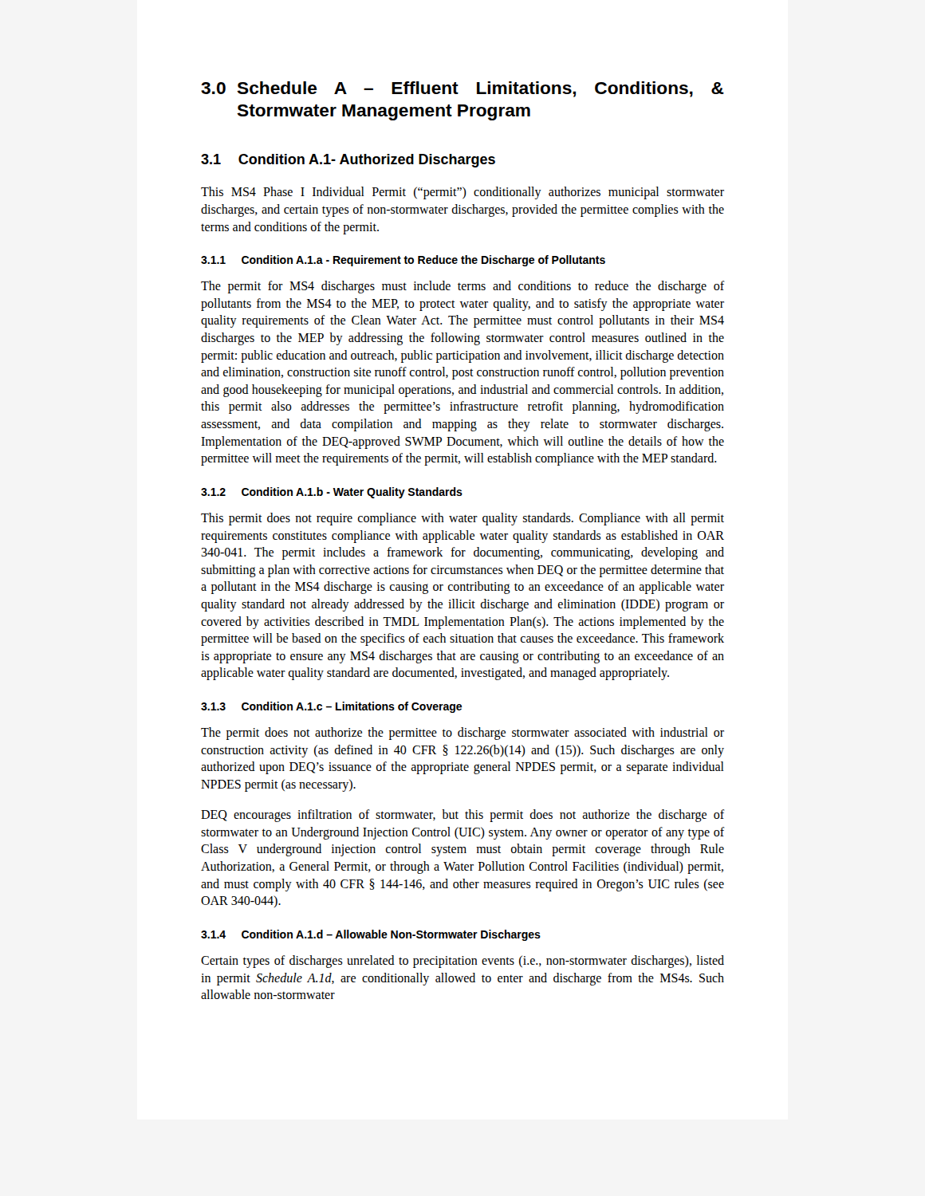3.0 Schedule A – Effluent Limitations, Conditions, & Stormwater Management Program
3.1 Condition A.1- Authorized Discharges
This MS4 Phase I Individual Permit (“permit”) conditionally authorizes municipal stormwater discharges, and certain types of non-stormwater discharges, provided the permittee complies with the terms and conditions of the permit.
3.1.1 Condition A.1.a - Requirement to Reduce the Discharge of Pollutants
The permit for MS4 discharges must include terms and conditions to reduce the discharge of pollutants from the MS4 to the MEP, to protect water quality, and to satisfy the appropriate water quality requirements of the Clean Water Act. The permittee must control pollutants in their MS4 discharges to the MEP by addressing the following stormwater control measures outlined in the permit: public education and outreach, public participation and involvement, illicit discharge detection and elimination, construction site runoff control, post construction runoff control, pollution prevention and good housekeeping for municipal operations, and industrial and commercial controls. In addition, this permit also addresses the permittee’s infrastructure retrofit planning, hydromodification assessment, and data compilation and mapping as they relate to stormwater discharges. Implementation of the DEQ-approved SWMP Document, which will outline the details of how the permittee will meet the requirements of the permit, will establish compliance with the MEP standard.
3.1.2 Condition A.1.b - Water Quality Standards
This permit does not require compliance with water quality standards. Compliance with all permit requirements constitutes compliance with applicable water quality standards as established in OAR 340-041. The permit includes a framework for documenting, communicating, developing and submitting a plan with corrective actions for circumstances when DEQ or the permittee determine that a pollutant in the MS4 discharge is causing or contributing to an exceedance of an applicable water quality standard not already addressed by the illicit discharge and elimination (IDDE) program or covered by activities described in TMDL Implementation Plan(s). The actions implemented by the permittee will be based on the specifics of each situation that causes the exceedance. This framework is appropriate to ensure any MS4 discharges that are causing or contributing to an exceedance of an applicable water quality standard are documented, investigated, and managed appropriately.
3.1.3 Condition A.1.c – Limitations of Coverage
The permit does not authorize the permittee to discharge stormwater associated with industrial or construction activity (as defined in 40 CFR § 122.26(b)(14) and (15)). Such discharges are only authorized upon DEQ’s issuance of the appropriate general NPDES permit, or a separate individual NPDES permit (as necessary).
DEQ encourages infiltration of stormwater, but this permit does not authorize the discharge of stormwater to an Underground Injection Control (UIC) system. Any owner or operator of any type of Class V underground injection control system must obtain permit coverage through Rule Authorization, a General Permit, or through a Water Pollution Control Facilities (individual) permit, and must comply with 40 CFR § 144-146, and other measures required in Oregon’s UIC rules (see OAR 340-044).
3.1.4 Condition A.1.d – Allowable Non-Stormwater Discharges
Certain types of discharges unrelated to precipitation events (i.e., non-stormwater discharges), listed in permit Schedule A.1d, are conditionally allowed to enter and discharge from the MS4s. Such allowable non-stormwater